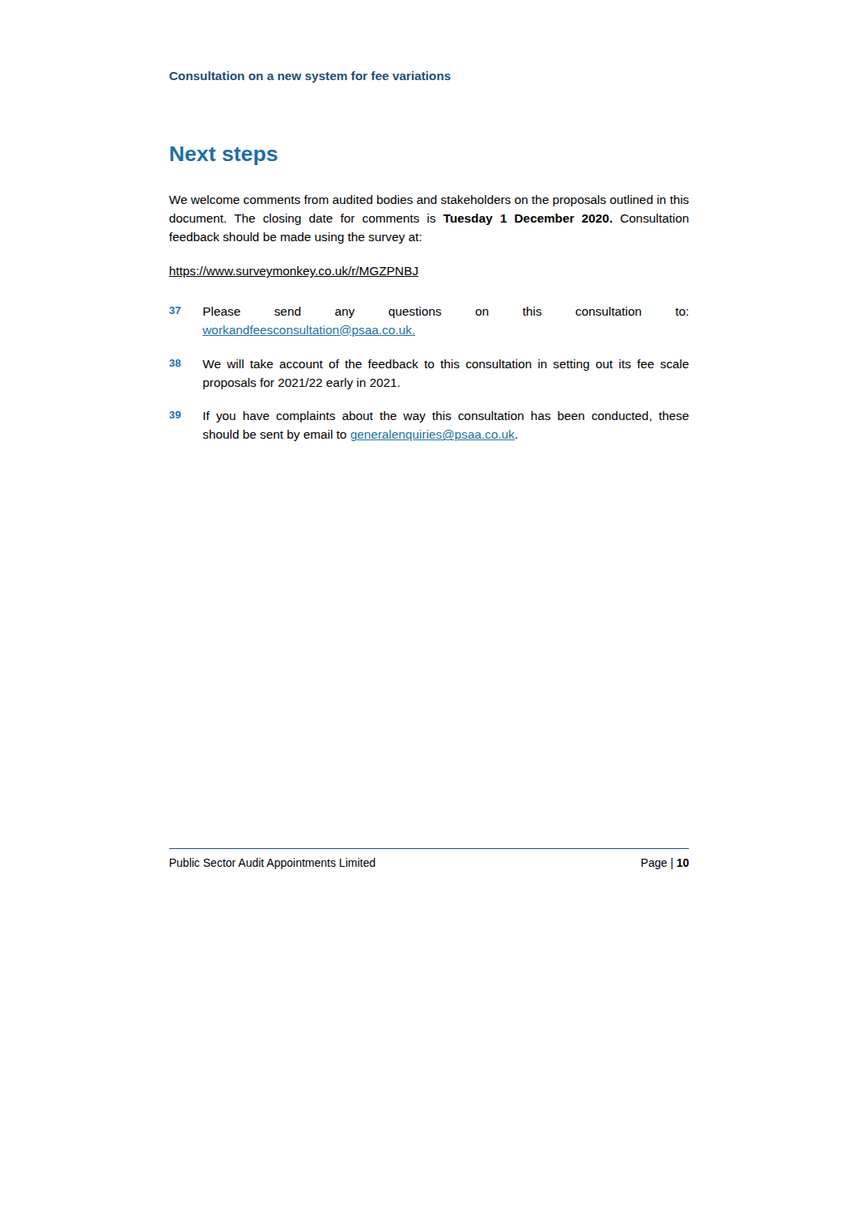Consultation on a new system for fee variations
Next steps
We welcome comments from audited bodies and stakeholders on the proposals outlined in this document. The closing date for comments is Tuesday 1 December 2020. Consultation feedback should be made using the survey at:
https://www.surveymonkey.co.uk/r/MGZPNBJ
37 Please send any questions on this consultation to: workandfeesconsultation@psaa.co.uk.
38 We will take account of the feedback to this consultation in setting out its fee scale proposals for 2021/22 early in 2021.
39 If you have complaints about the way this consultation has been conducted, these should be sent by email to generalenquiries@psaa.co.uk.
Public Sector Audit Appointments Limited
Page | 10